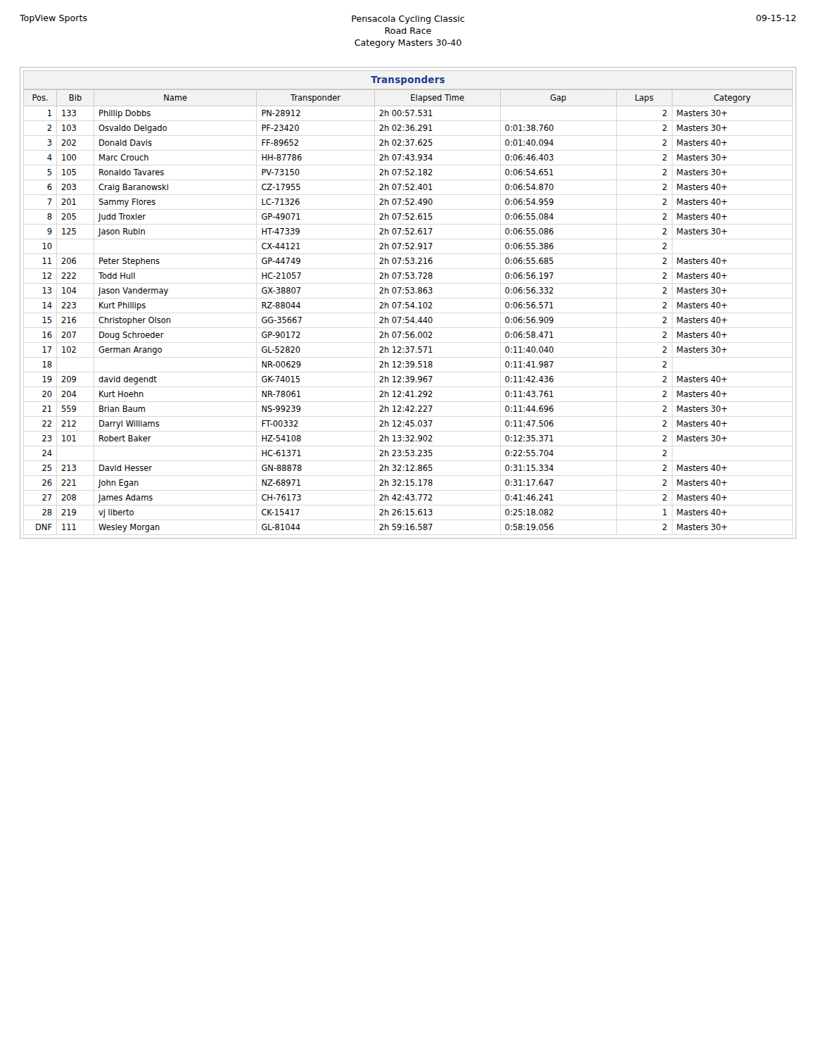TopView Sports
Pensacola Cycling Classic
Road Race
Category Masters 30-40
09-15-12
Transponders
| Pos. | Bib | Name | Transponder | Elapsed Time | Gap | Laps | Category |
| --- | --- | --- | --- | --- | --- | --- | --- |
| 1 | 133 | Phillip Dobbs | PN-28912 | 2h 00:57.531 | | 2 | Masters 30+ |
| 2 | 103 | Osvaldo Delgado | PF-23420 | 2h 02:36.291 | 0:01:38.760 | 2 | Masters 30+ |
| 3 | 202 | Donald Davis | FF-89652 | 2h 02:37.625 | 0:01:40.094 | 2 | Masters 40+ |
| 4 | 100 | Marc Crouch | HH-87786 | 2h 07:43.934 | 0:06:46.403 | 2 | Masters 30+ |
| 5 | 105 | Ronaldo Tavares | PV-73150 | 2h 07:52.182 | 0:06:54.651 | 2 | Masters 30+ |
| 6 | 203 | Craig Baranowski | CZ-17955 | 2h 07:52.401 | 0:06:54.870 | 2 | Masters 40+ |
| 7 | 201 | Sammy Flores | LC-71326 | 2h 07:52.490 | 0:06:54.959 | 2 | Masters 40+ |
| 8 | 205 | Judd Troxler | GP-49071 | 2h 07:52.615 | 0:06:55.084 | 2 | Masters 40+ |
| 9 | 125 | Jason Rubin | HT-47339 | 2h 07:52.617 | 0:06:55.086 | 2 | Masters 30+ |
| 10 | | | CX-44121 | 2h 07:52.917 | 0:06:55.386 | 2 | |
| 11 | 206 | Peter Stephens | GP-44749 | 2h 07:53.216 | 0:06:55.685 | 2 | Masters 40+ |
| 12 | 222 | Todd Hull | HC-21057 | 2h 07:53.728 | 0:06:56.197 | 2 | Masters 40+ |
| 13 | 104 | Jason Vandermay | GX-38807 | 2h 07:53.863 | 0:06:56.332 | 2 | Masters 30+ |
| 14 | 223 | Kurt Phillips | RZ-88044 | 2h 07:54.102 | 0:06:56.571 | 2 | Masters 40+ |
| 15 | 216 | Christopher Olson | GG-35667 | 2h 07:54.440 | 0:06:56.909 | 2 | Masters 40+ |
| 16 | 207 | Doug Schroeder | GP-90172 | 2h 07:56.002 | 0:06:58.471 | 2 | Masters 40+ |
| 17 | 102 | German Arango | GL-52820 | 2h 12:37.571 | 0:11:40.040 | 2 | Masters 30+ |
| 18 | | | NR-00629 | 2h 12:39.518 | 0:11:41.987 | 2 | |
| 19 | 209 | david degendt | GK-74015 | 2h 12:39.967 | 0:11:42.436 | 2 | Masters 40+ |
| 20 | 204 | Kurt Hoehn | NR-78061 | 2h 12:41.292 | 0:11:43.761 | 2 | Masters 40+ |
| 21 | 559 | Brian Baum | NS-99239 | 2h 12:42.227 | 0:11:44.696 | 2 | Masters 30+ |
| 22 | 212 | Darryl Williams | FT-00332 | 2h 12:45.037 | 0:11:47.506 | 2 | Masters 40+ |
| 23 | 101 | Robert Baker | HZ-54108 | 2h 13:32.902 | 0:12:35.371 | 2 | Masters 30+ |
| 24 | | | HC-61371 | 2h 23:53.235 | 0:22:55.704 | 2 | |
| 25 | 213 | David Hesser | GN-88878 | 2h 32:12.865 | 0:31:15.334 | 2 | Masters 40+ |
| 26 | 221 | John Egan | NZ-68971 | 2h 32:15.178 | 0:31:17.647 | 2 | Masters 40+ |
| 27 | 208 | James Adams | CH-76173 | 2h 42:43.772 | 0:41:46.241 | 2 | Masters 40+ |
| 28 | 219 | vj liberto | CK-15417 | 2h 26:15.613 | 0:25:18.082 | 1 | Masters 40+ |
| DNF | 111 | Wesley Morgan | GL-81044 | 2h 59:16.587 | 0:58:19.056 | 2 | Masters 30+ |